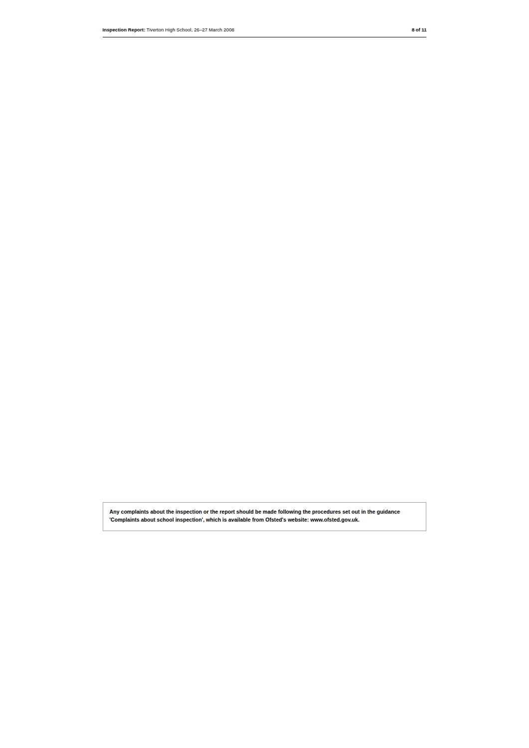Inspection Report: Tiverton High School, 26–27 March 2008
8 of 11
Any complaints about the inspection or the report should be made following the procedures set out in the guidance 'Complaints about school inspection', which is available from Ofsted's website: www.ofsted.gov.uk.